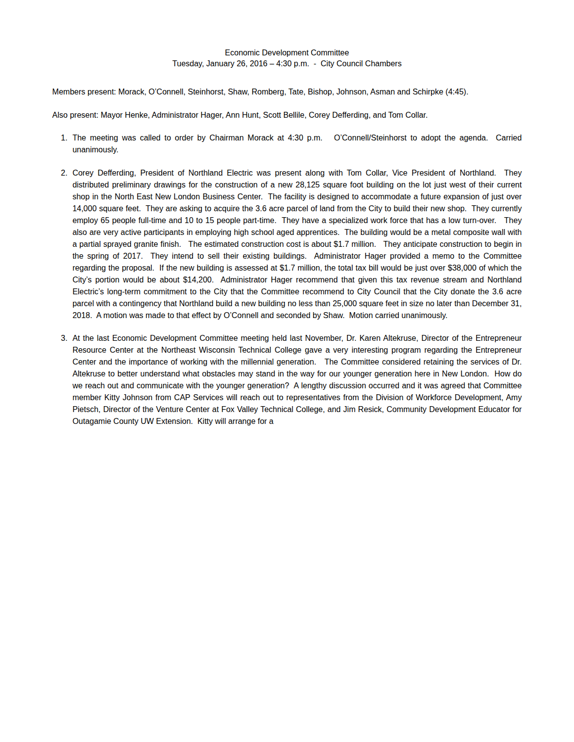Economic Development Committee
Tuesday, January 26, 2016 – 4:30 p.m. - City Council Chambers
Members present: Morack, O’Connell, Steinhorst, Shaw, Romberg, Tate, Bishop, Johnson, Asman and Schirpke (4:45).
Also present: Mayor Henke, Administrator Hager, Ann Hunt, Scott Bellile, Corey Defferding, and Tom Collar.
The meeting was called to order by Chairman Morack at 4:30 p.m. O’Connell/Steinhorst to adopt the agenda. Carried unanimously.
Corey Defferding, President of Northland Electric was present along with Tom Collar, Vice President of Northland. They distributed preliminary drawings for the construction of a new 28,125 square foot building on the lot just west of their current shop in the North East New London Business Center. The facility is designed to accommodate a future expansion of just over 14,000 square feet. They are asking to acquire the 3.6 acre parcel of land from the City to build their new shop. They currently employ 65 people full-time and 10 to 15 people part-time. They have a specialized work force that has a low turn-over. They also are very active participants in employing high school aged apprentices. The building would be a metal composite wall with a partial sprayed granite finish. The estimated construction cost is about $1.7 million. They anticipate construction to begin in the spring of 2017. They intend to sell their existing buildings. Administrator Hager provided a memo to the Committee regarding the proposal. If the new building is assessed at $1.7 million, the total tax bill would be just over $38,000 of which the City’s portion would be about $14,200. Administrator Hager recommend that given this tax revenue stream and Northland Electric’s long-term commitment to the City that the Committee recommend to City Council that the City donate the 3.6 acre parcel with a contingency that Northland build a new building no less than 25,000 square feet in size no later than December 31, 2018. A motion was made to that effect by O’Connell and seconded by Shaw. Motion carried unanimously.
At the last Economic Development Committee meeting held last November, Dr. Karen Altekruse, Director of the Entrepreneur Resource Center at the Northeast Wisconsin Technical College gave a very interesting program regarding the Entrepreneur Center and the importance of working with the millennial generation. The Committee considered retaining the services of Dr. Altekruse to better understand what obstacles may stand in the way for our younger generation here in New London. How do we reach out and communicate with the younger generation? A lengthy discussion occurred and it was agreed that Committee member Kitty Johnson from CAP Services will reach out to representatives from the Division of Workforce Development, Amy Pietsch, Director of the Venture Center at Fox Valley Technical College, and Jim Resick, Community Development Educator for Outagamie County UW Extension. Kitty will arrange for a